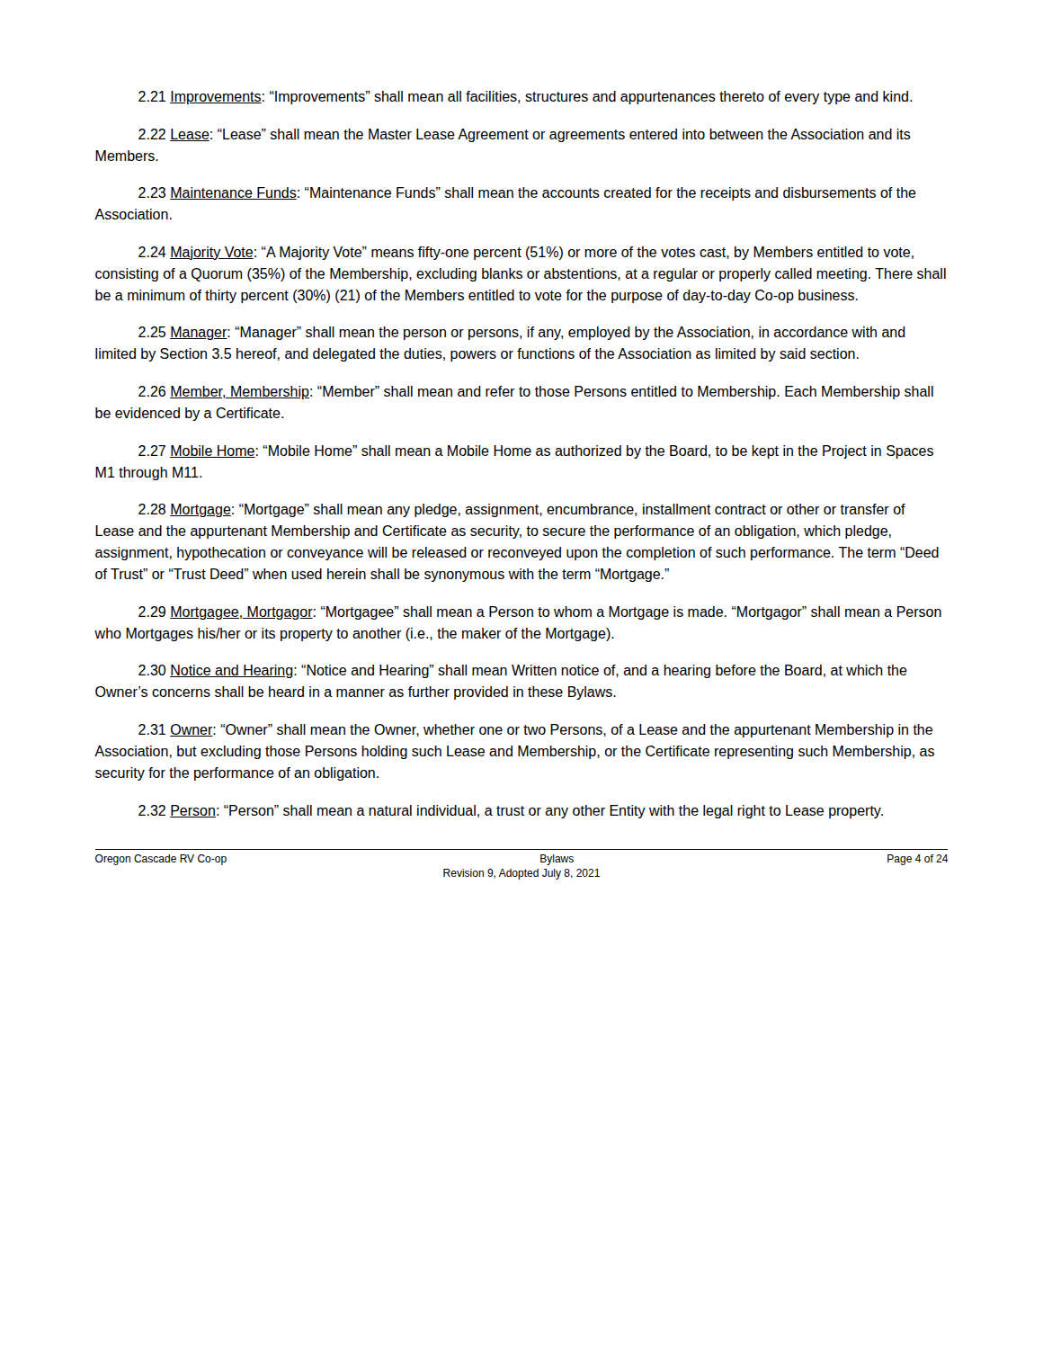2.21 Improvements: “Improvements” shall mean all facilities, structures and appurtenances thereto of every type and kind.
2.22 Lease: “Lease” shall mean the Master Lease Agreement or agreements entered into between the Association and its Members.
2.23 Maintenance Funds: “Maintenance Funds” shall mean the accounts created for the receipts and disbursements of the Association.
2.24 Majority Vote: “A Majority Vote” means fifty-one percent (51%) or more of the votes cast, by Members entitled to vote, consisting of a Quorum (35%) of the Membership, excluding blanks or abstentions, at a regular or properly called meeting. There shall be a minimum of thirty percent (30%) (21) of the Members entitled to vote for the purpose of day-to-day Co-op business.
2.25 Manager: “Manager” shall mean the person or persons, if any, employed by the Association, in accordance with and limited by Section 3.5 hereof, and delegated the duties, powers or functions of the Association as limited by said section.
2.26 Member, Membership: “Member” shall mean and refer to those Persons entitled to Membership. Each Membership shall be evidenced by a Certificate.
2.27 Mobile Home: “Mobile Home” shall mean a Mobile Home as authorized by the Board, to be kept in the Project in Spaces M1 through M11.
2.28 Mortgage: “Mortgage” shall mean any pledge, assignment, encumbrance, installment contract or other or transfer of Lease and the appurtenant Membership and Certificate as security, to secure the performance of an obligation, which pledge, assignment, hypothecation or conveyance will be released or reconveyed upon the completion of such performance. The term “Deed of Trust” or “Trust Deed” when used herein shall be synonymous with the term “Mortgage.”
2.29 Mortgagee, Mortgagor: “Mortgagee” shall mean a Person to whom a Mortgage is made. “Mortgagor” shall mean a Person who Mortgages his/her or its property to another (i.e., the maker of the Mortgage).
2.30 Notice and Hearing: “Notice and Hearing” shall mean Written notice of, and a hearing before the Board, at which the Owner’s concerns shall be heard in a manner as further provided in these Bylaws.
2.31 Owner: “Owner” shall mean the Owner, whether one or two Persons, of a Lease and the appurtenant Membership in the Association, but excluding those Persons holding such Lease and Membership, or the Certificate representing such Membership, as security for the performance of an obligation.
2.32 Person: “Person” shall mean a natural individual, a trust or any other Entity with the legal right to Lease property.
Oregon Cascade RV Co-op Bylaws Page 4 of 24
Revision 9, Adopted July 8, 2021